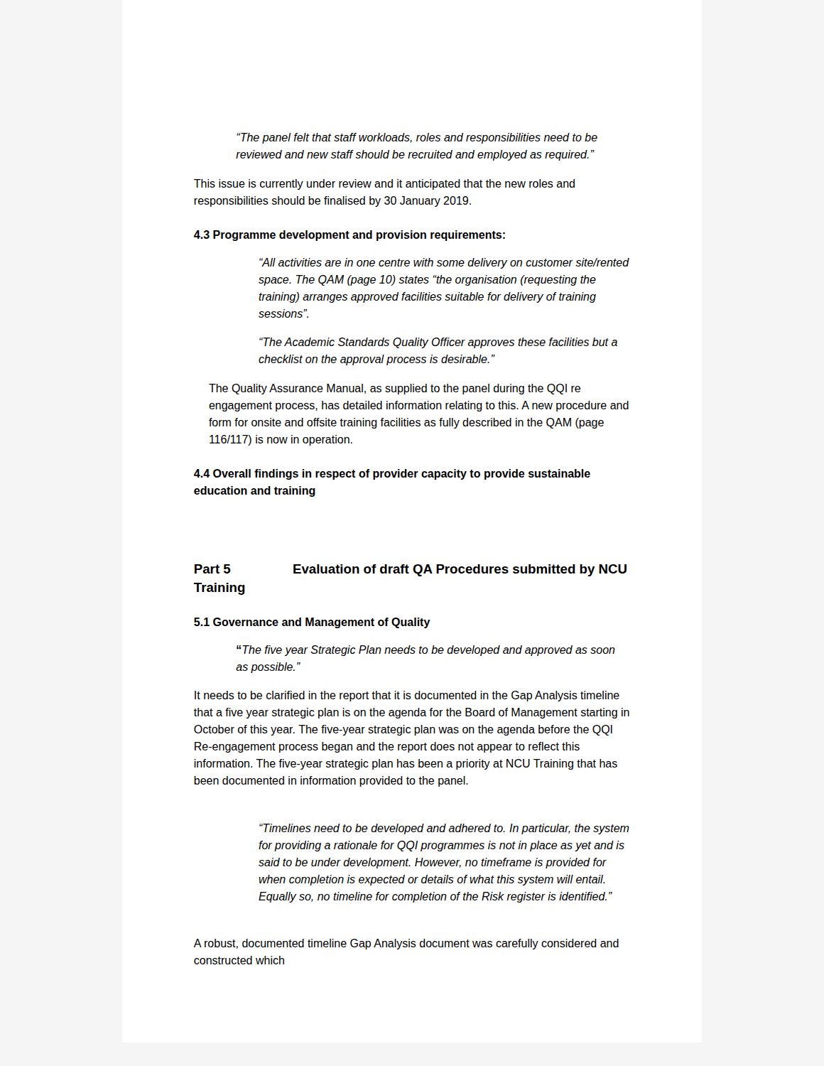“The panel felt that staff workloads, roles and responsibilities need to be reviewed and new staff should be recruited and employed as required.”
This issue is currently under review and it anticipated that the new roles and responsibilities should be finalised by 30 January 2019.
4.3 Programme development and provision requirements:
“All activities are in one centre with some delivery on customer site/rented space. The QAM (page 10) states “the organisation (requesting the training) arranges approved facilities suitable for delivery of training sessions”.
“The Academic Standards Quality Officer approves these facilities but a checklist on the approval process is desirable.”
The Quality Assurance Manual, as supplied to the panel during the QQI re engagement process, has detailed information relating to this. A new procedure and form for onsite and offsite training facilities as fully described in the QAM (page 116/117) is now in operation.
4.4 Overall findings in respect of provider capacity to provide sustainable education and training
Part 5 Evaluation of draft QA Procedures submitted by NCU Training
5.1 Governance and Management of Quality
“The five year Strategic Plan needs to be developed and approved as soon as possible.”
It needs to be clarified in the report that it is documented in the Gap Analysis timeline that a five year strategic plan is on the agenda for the Board of Management starting in October of this year. The five-year strategic plan was on the agenda before the QQI Re-engagement process began and the report does not appear to reflect this information. The five-year strategic plan has been a priority at NCU Training that has been documented in information provided to the panel.
“Timelines need to be developed and adhered to. In particular, the system for providing a rationale for QQI programmes is not in place as yet and is said to be under development. However, no timeframe is provided for when completion is expected or details of what this system will entail. Equally so, no timeline for completion of the Risk register is identified.”
A robust, documented timeline Gap Analysis document was carefully considered and constructed which